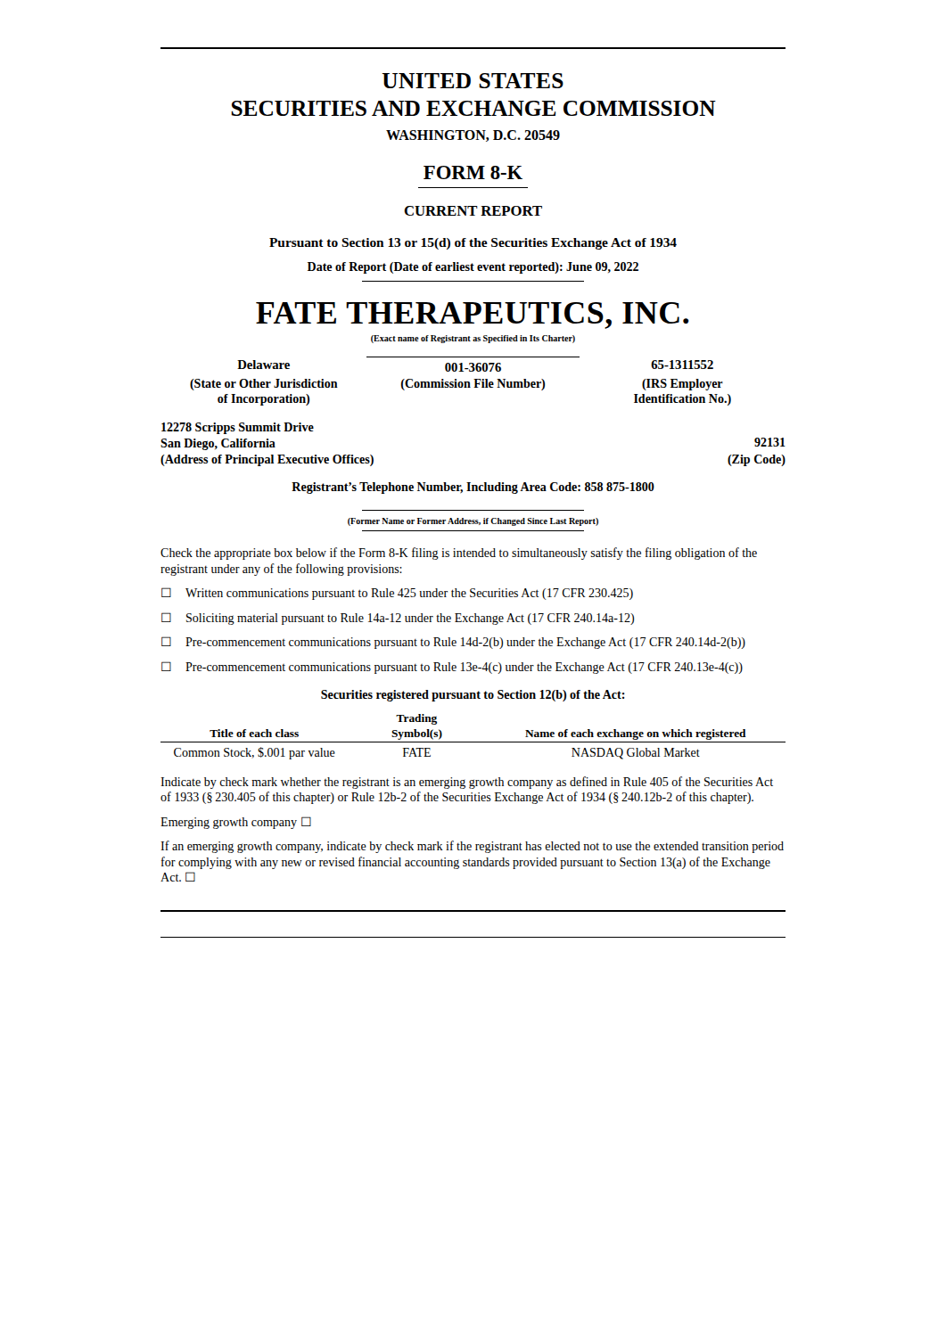UNITED STATES
SECURITIES AND EXCHANGE COMMISSION
WASHINGTON, D.C. 20549
FORM 8-K
CURRENT REPORT
Pursuant to Section 13 or 15(d) of the Securities Exchange Act of 1934
Date of Report (Date of earliest event reported): June 09, 2022
FATE THERAPEUTICS, INC.
(Exact name of Registrant as Specified in Its Charter)
| Delaware | 001-36076 | 65-1311552 |
| (State or Other Jurisdiction of Incorporation) | (Commission File Number) | (IRS Employer Identification No.) |
| 12278 Scripps Summit Drive San Diego, California | 92131 |
| (Address of Principal Executive Offices) | (Zip Code) |
Registrant’s Telephone Number, Including Area Code: 858 875-1800
(Former Name or Former Address, if Changed Since Last Report)
Check the appropriate box below if the Form 8-K filing is intended to simultaneously satisfy the filing obligation of the registrant under any of the following provisions:
☐Written communications pursuant to Rule 425 under the Securities Act (17 CFR 230.425)
☐Soliciting material pursuant to Rule 14a-12 under the Exchange Act (17 CFR 240.14a-12)
☐Pre-commencement communications pursuant to Rule 14d-2(b) under the Exchange Act (17 CFR 240.14d-2(b))
☐Pre-commencement communications pursuant to Rule 13e-4(c) under the Exchange Act (17 CFR 240.13e-4(c))
Securities registered pursuant to Section 12(b) of the Act:
| Title of each class | Trading Symbol(s) | Name of each exchange on which registered |
| --- | --- | --- |
| Common Stock, $.001 par value | FATE | NASDAQ Global Market |
Indicate by check mark whether the registrant is an emerging growth company as defined in Rule 405 of the Securities Act of 1933 (§ 230.405 of this chapter) or Rule 12b-2 of the Securities Exchange Act of 1934 (§ 240.12b-2 of this chapter).
Emerging growth company ☐
If an emerging growth company, indicate by check mark if the registrant has elected not to use the extended transition period for complying with any new or revised financial accounting standards provided pursuant to Section 13(a) of the Exchange Act. ☐